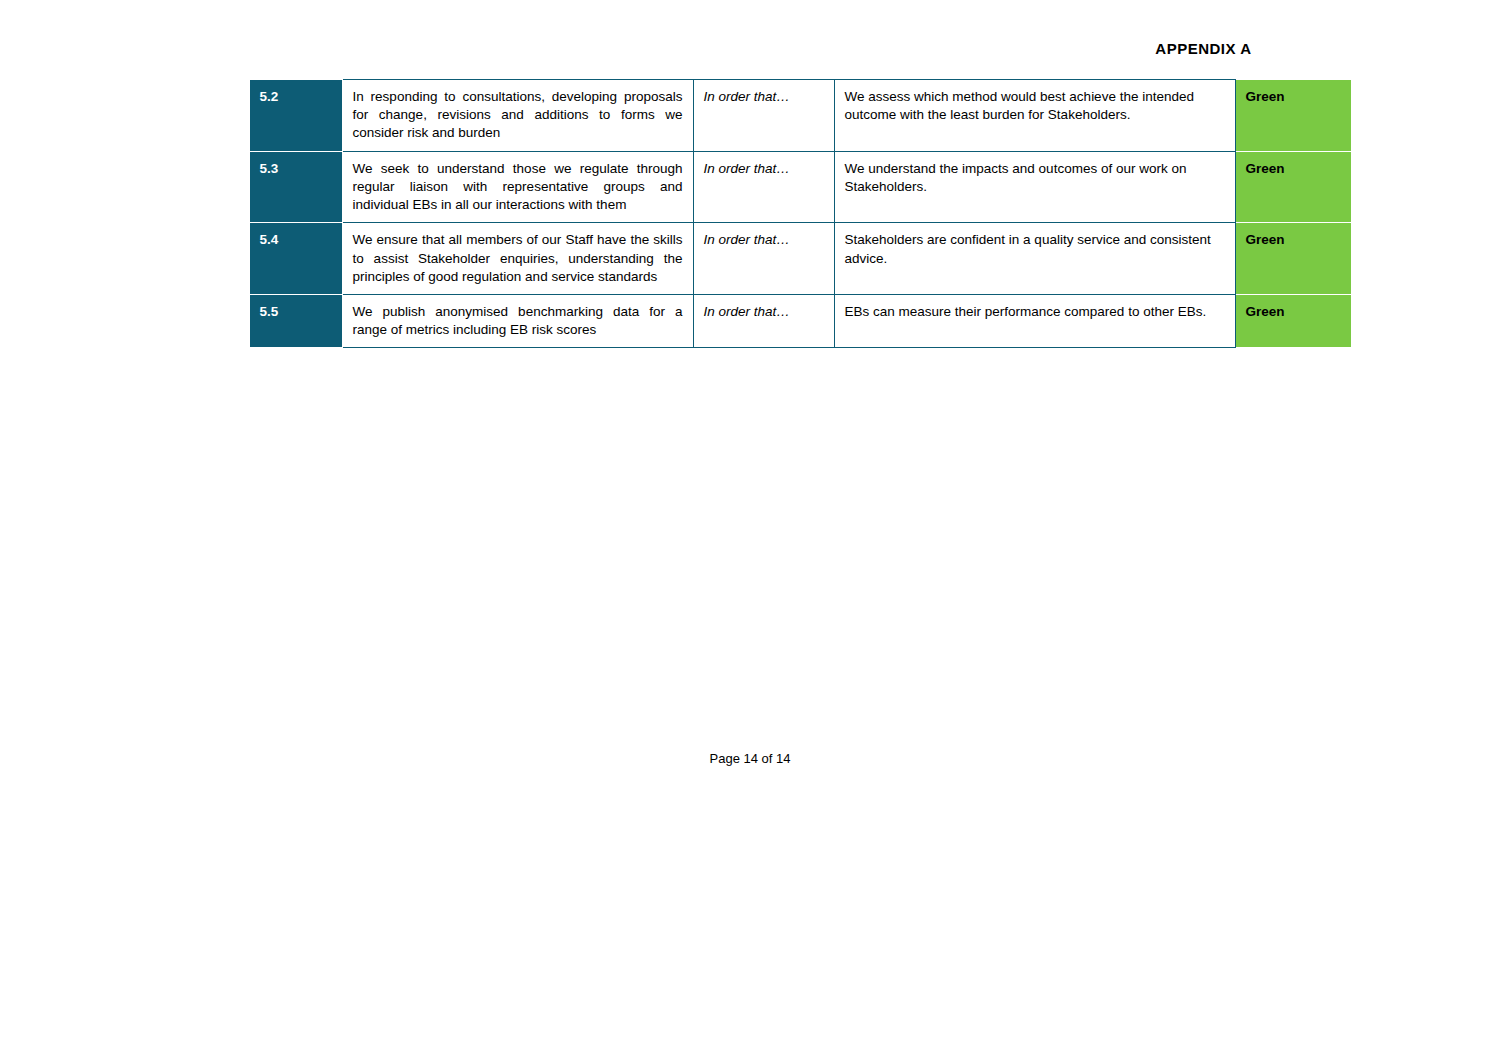APPENDIX A
| 5.2 | In responding to consultations, developing proposals for change, revisions and additions to forms we consider risk and burden | In order that… | We assess which method would best achieve the intended outcome with the least burden for Stakeholders. | Green |
| 5.3 | We seek to understand those we regulate through regular liaison with representative groups and individual EBs in all our interactions with them | In order that… | We understand the impacts and outcomes of our work on Stakeholders. | Green |
| 5.4 | We ensure that all members of our Staff have the skills to assist Stakeholder enquiries, understanding the principles of good regulation and service standards | In order that… | Stakeholders are confident in a quality service and consistent advice. | Green |
| 5.5 | We publish anonymised benchmarking data for a range of metrics including EB risk scores | In order that… | EBs can measure their performance compared to other EBs. | Green |
Page 14 of 14